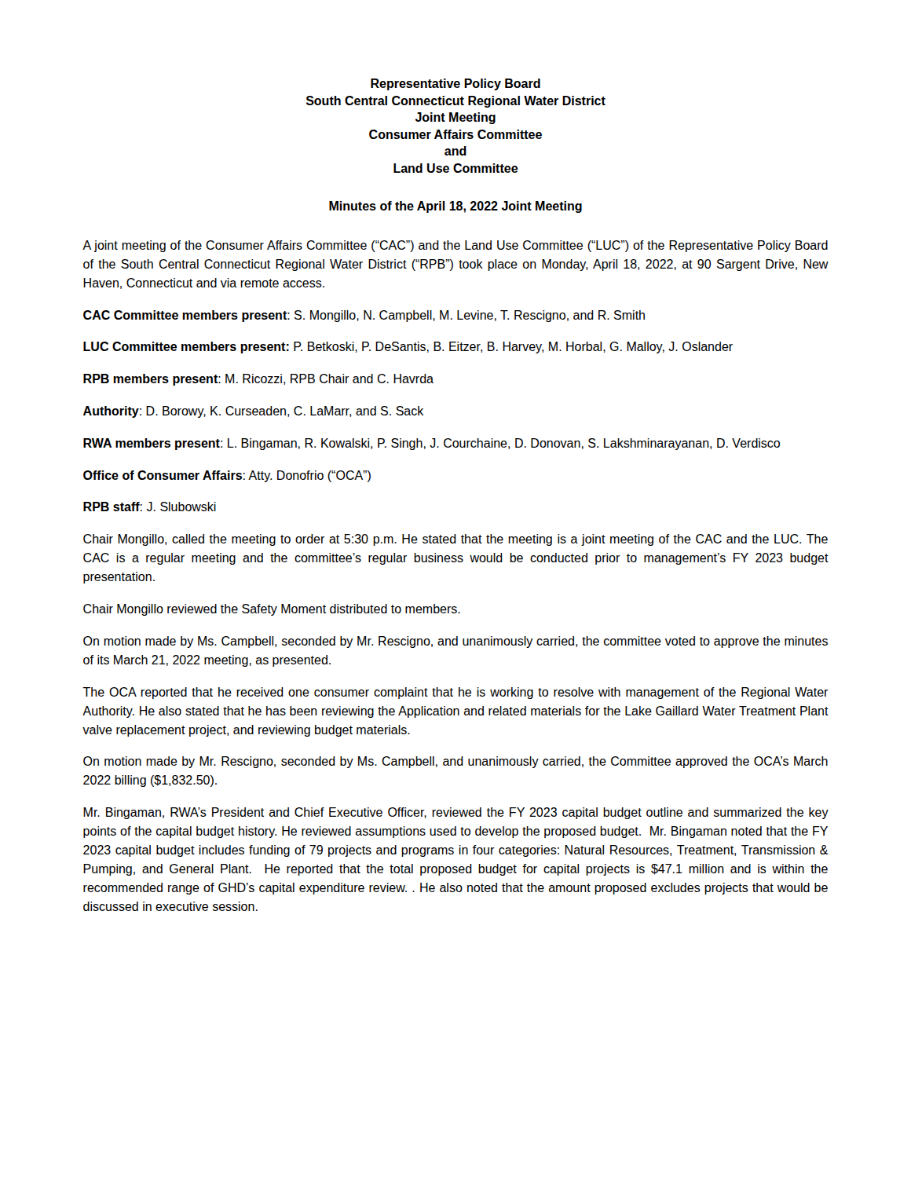Representative Policy Board South Central Connecticut Regional Water District Joint Meeting Consumer Affairs Committee and Land Use Committee
Minutes of the April 18, 2022 Joint Meeting
A joint meeting of the Consumer Affairs Committee (“CAC”) and the Land Use Committee (“LUC”) of the Representative Policy Board of the South Central Connecticut Regional Water District (“RPB”) took place on Monday, April 18, 2022, at 90 Sargent Drive, New Haven, Connecticut and via remote access.
CAC Committee members present: S. Mongillo, N. Campbell, M. Levine, T. Rescigno, and R. Smith
LUC Committee members present: P. Betkoski, P. DeSantis, B. Eitzer, B. Harvey, M. Horbal, G. Malloy, J. Oslander
RPB members present: M. Ricozzi, RPB Chair and C. Havrda
Authority: D. Borowy, K. Curseaden, C. LaMarr, and S. Sack
RWA members present: L. Bingaman, R. Kowalski, P. Singh, J. Courchaine, D. Donovan, S. Lakshminarayanan, D. Verdisco
Office of Consumer Affairs: Atty. Donofrio (“OCA”)
RPB staff: J. Slubowski
Chair Mongillo, called the meeting to order at 5:30 p.m. He stated that the meeting is a joint meeting of the CAC and the LUC. The CAC is a regular meeting and the committee’s regular business would be conducted prior to management’s FY 2023 budget presentation.
Chair Mongillo reviewed the Safety Moment distributed to members.
On motion made by Ms. Campbell, seconded by Mr. Rescigno, and unanimously carried, the committee voted to approve the minutes of its March 21, 2022 meeting, as presented.
The OCA reported that he received one consumer complaint that he is working to resolve with management of the Regional Water Authority. He also stated that he has been reviewing the Application and related materials for the Lake Gaillard Water Treatment Plant valve replacement project, and reviewing budget materials.
On motion made by Mr. Rescigno, seconded by Ms. Campbell, and unanimously carried, the Committee approved the OCA’s March 2022 billing ($1,832.50).
Mr. Bingaman, RWA’s President and Chief Executive Officer, reviewed the FY 2023 capital budget outline and summarized the key points of the capital budget history. He reviewed assumptions used to develop the proposed budget. Mr. Bingaman noted that the FY 2023 capital budget includes funding of 79 projects and programs in four categories: Natural Resources, Treatment, Transmission & Pumping, and General Plant. He reported that the total proposed budget for capital projects is $47.1 million and is within the recommended range of GHD’s capital expenditure review. . He also noted that the amount proposed excludes projects that would be discussed in executive session.